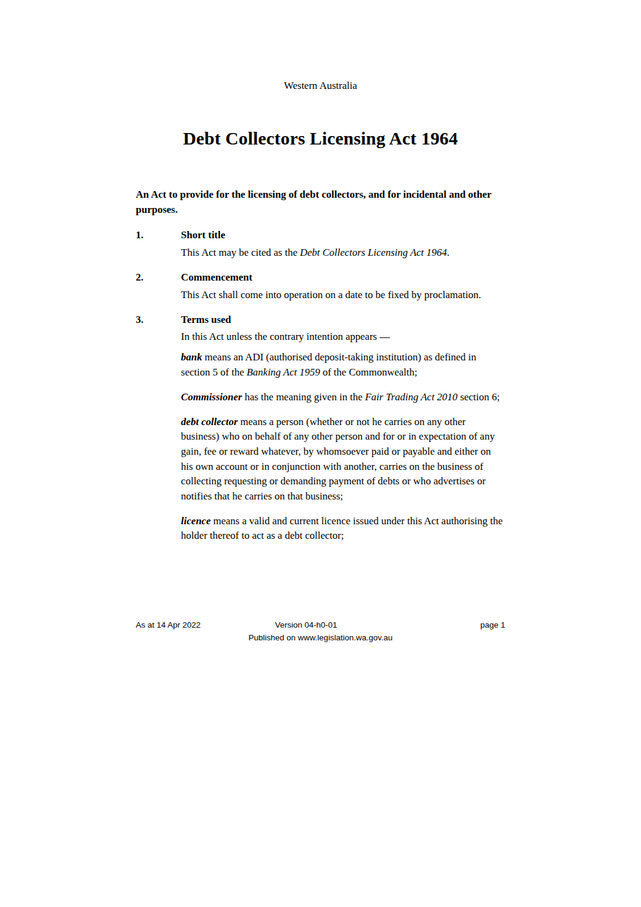Western Australia
Debt Collectors Licensing Act 1964
An Act to provide for the licensing of debt collectors, and for incidental and other purposes.
1. Short title
This Act may be cited as the Debt Collectors Licensing Act 1964.
2. Commencement
This Act shall come into operation on a date to be fixed by proclamation.
3. Terms used
In this Act unless the contrary intention appears —
bank means an ADI (authorised deposit-taking institution) as defined in section 5 of the Banking Act 1959 of the Commonwealth;
Commissioner has the meaning given in the Fair Trading Act 2010 section 6;
debt collector means a person (whether or not he carries on any other business) who on behalf of any other person and for or in expectation of any gain, fee or reward whatever, by whomsoever paid or payable and either on his own account or in conjunction with another, carries on the business of collecting requesting or demanding payment of debts or who advertises or notifies that he carries on that business;
licence means a valid and current licence issued under this Act authorising the holder thereof to act as a debt collector;
As at 14 Apr 2022
Version 04-h0-01
page 1
Published on www.legislation.wa.gov.au